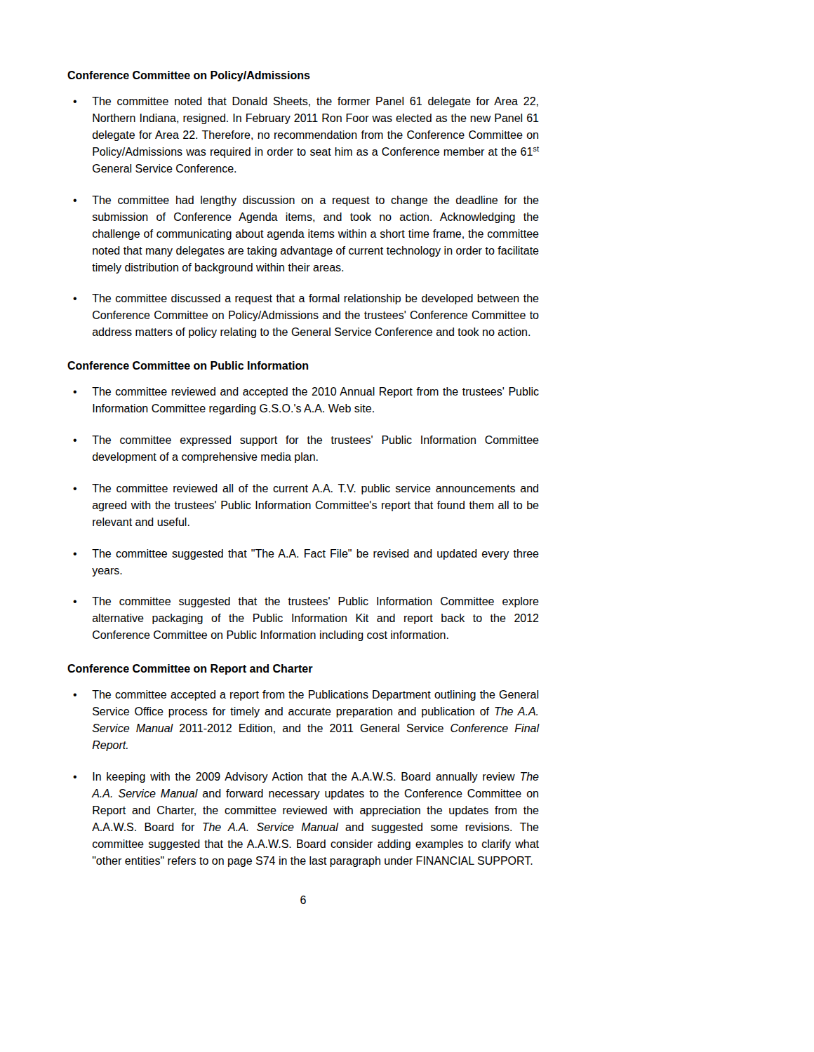Conference Committee on Policy/Admissions
The committee noted that Donald Sheets, the former Panel 61 delegate for Area 22, Northern Indiana, resigned. In February 2011 Ron Foor was elected as the new Panel 61 delegate for Area 22. Therefore, no recommendation from the Conference Committee on Policy/Admissions was required in order to seat him as a Conference member at the 61st General Service Conference.
The committee had lengthy discussion on a request to change the deadline for the submission of Conference Agenda items, and took no action. Acknowledging the challenge of communicating about agenda items within a short time frame, the committee noted that many delegates are taking advantage of current technology in order to facilitate timely distribution of background within their areas.
The committee discussed a request that a formal relationship be developed between the Conference Committee on Policy/Admissions and the trustees' Conference Committee to address matters of policy relating to the General Service Conference and took no action.
Conference Committee on Public Information
The committee reviewed and accepted the 2010 Annual Report from the trustees' Public Information Committee regarding G.S.O.'s A.A. Web site.
The committee expressed support for the trustees' Public Information Committee development of a comprehensive media plan.
The committee reviewed all of the current A.A. T.V. public service announcements and agreed with the trustees' Public Information Committee's report that found them all to be relevant and useful.
The committee suggested that "The A.A. Fact File" be revised and updated every three years.
The committee suggested that the trustees' Public Information Committee explore alternative packaging of the Public Information Kit and report back to the 2012 Conference Committee on Public Information including cost information.
Conference Committee on Report and Charter
The committee accepted a report from the Publications Department outlining the General Service Office process for timely and accurate preparation and publication of The A.A. Service Manual 2011-2012 Edition, and the 2011 General Service Conference Final Report.
In keeping with the 2009 Advisory Action that the A.A.W.S. Board annually review The A.A. Service Manual and forward necessary updates to the Conference Committee on Report and Charter, the committee reviewed with appreciation the updates from the A.A.W.S. Board for The A.A. Service Manual and suggested some revisions. The committee suggested that the A.A.W.S. Board consider adding examples to clarify what "other entities" refers to on page S74 in the last paragraph under FINANCIAL SUPPORT.
6